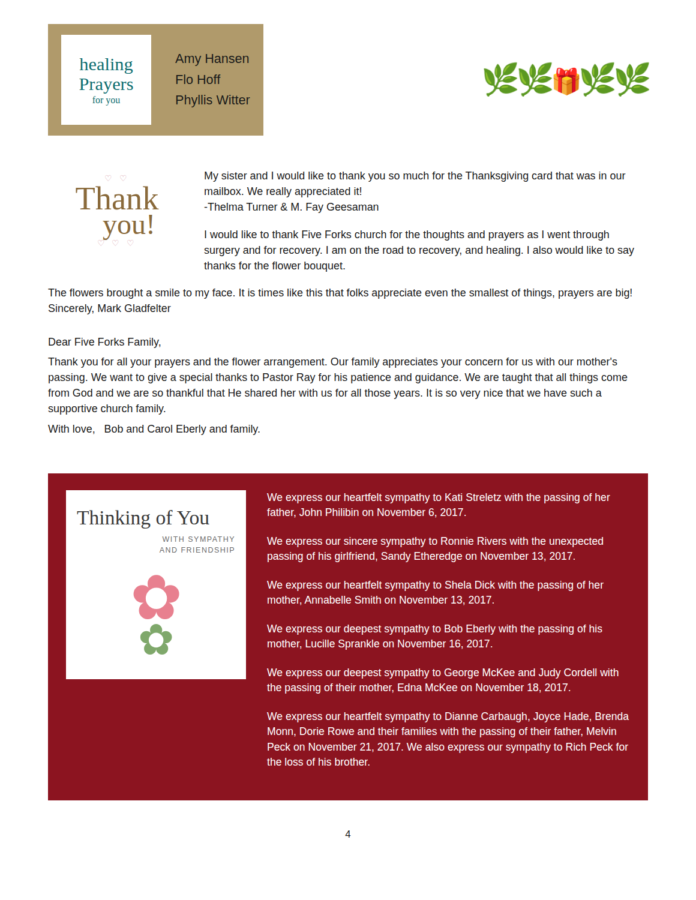healing Prayers for you
Amy Hansen
Flo Hoff
Phyllis Witter
🌿🌿🎁🌿🌿
♡ ♡
Thank you!
♡ ♡ ♡
My sister and I would like to thank you so much for the Thanksgiving card that was in our mailbox. We really appreciated it!
-Thelma Turner & M. Fay Geesaman
I would like to thank Five Forks church for the thoughts and prayers as I went through surgery and for recovery. I am on the road to recovery, and healing. I also would like to say thanks for the flower bouquet.
The flowers brought a smile to my face. It is times like this that folks appreciate even the smallest of things, prayers are big!
Sincerely, Mark Gladfelter
Dear Five Forks Family,
Thank you for all your prayers and the flower arrangement. Our family appreciates your concern for us with our mother's passing. We want to give a special thanks to Pastor Ray for his patience and guidance. We are taught that all things come from God and we are so thankful that He shared her with us for all those years. It is so very nice that we have such a supportive church family.
With love, Bob and Carol Eberly and family.
Thinking of You
WITH SYMPATHY
AND FRIENDSHIP
✿ ✿
We express our heartfelt sympathy to Kati Streletz with the passing of her father, John Philibin on November 6, 2017.
We express our sincere sympathy to Ronnie Rivers with the unexpected passing of his girlfriend, Sandy Etheredge on November 13, 2017.
We express our heartfelt sympathy to Shela Dick with the passing of her mother, Annabelle Smith on November 13, 2017.
We express our deepest sympathy to Bob Eberly with the passing of his mother, Lucille Sprankle on November 16, 2017.
We express our deepest sympathy to George McKee and Judy Cordell with the passing of their mother, Edna McKee on November 18, 2017.
We express our heartfelt sympathy to Dianne Carbaugh, Joyce Hade, Brenda Monn, Dorie Rowe and their families with the passing of their father, Melvin Peck on November 21, 2017. We also express our sympathy to Rich Peck for the loss of his brother.
4